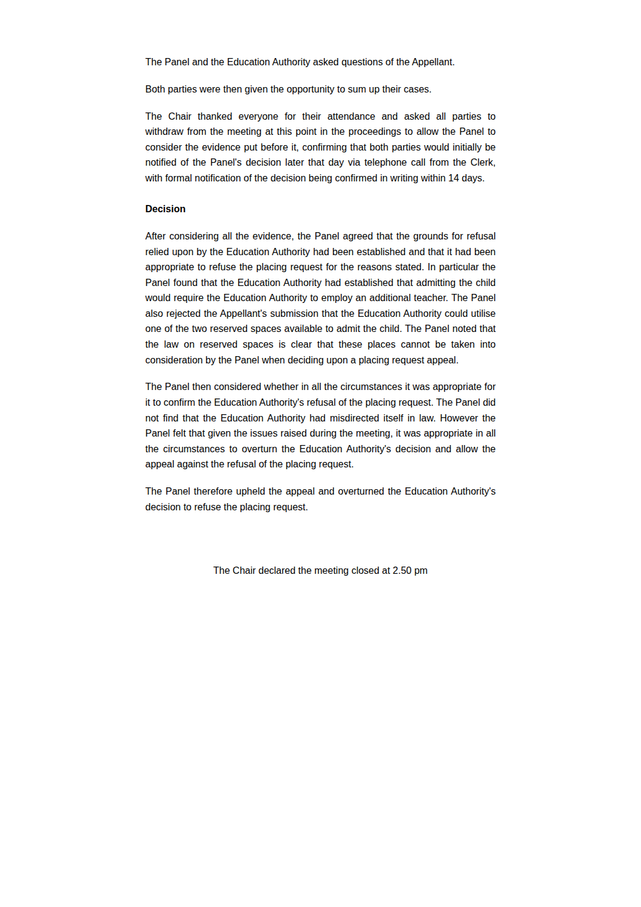The Panel and the Education Authority asked questions of the Appellant.
Both parties were then given the opportunity to sum up their cases.
The Chair thanked everyone for their attendance and asked all parties to withdraw from the meeting at this point in the proceedings to allow the Panel to consider the evidence put before it, confirming that both parties would initially be notified of the Panel's decision later that day via telephone call from the Clerk, with formal notification of the decision being confirmed in writing within 14 days.
Decision
After considering all the evidence, the Panel agreed that the grounds for refusal relied upon by the Education Authority had been established and that it had been appropriate to refuse the placing request for the reasons stated. In particular the Panel found that the Education Authority had established that admitting the child would require the Education Authority to employ an additional teacher. The Panel also rejected the Appellant's submission that the Education Authority could utilise one of the two reserved spaces available to admit the child. The Panel noted that the law on reserved spaces is clear that these places cannot be taken into consideration by the Panel when deciding upon a placing request appeal.
The Panel then considered whether in all the circumstances it was appropriate for it to confirm the Education Authority's refusal of the placing request. The Panel did not find that the Education Authority had misdirected itself in law. However the Panel felt that given the issues raised during the meeting, it was appropriate in all the circumstances to overturn the Education Authority's decision and allow the appeal against the refusal of the placing request.
The Panel therefore upheld the appeal and overturned the Education Authority's decision to refuse the placing request.
The Chair declared the meeting closed at 2.50 pm